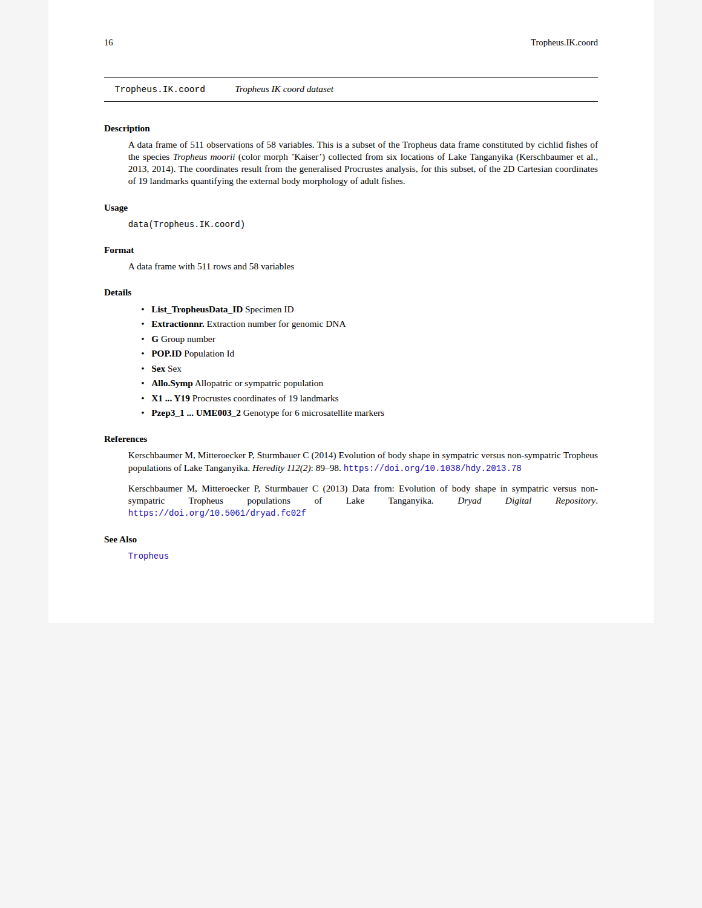16 Tropheus.IK.coord
Tropheus.IK.coord Tropheus IK coord dataset
Description
A data frame of 511 observations of 58 variables. This is a subset of the Tropheus data frame constituted by cichlid fishes of the species Tropheus moorii (color morph ’Kaiser’) collected from six locations of Lake Tanganyika (Kerschbaumer et al., 2013, 2014). The coordinates result from the generalised Procrustes analysis, for this subset, of the 2D Cartesian coordinates of 19 landmarks quantifying the external body morphology of adult fishes.
Usage
data(Tropheus.IK.coord)
Format
A data frame with 511 rows and 58 variables
Details
List_TropheusData_ID Specimen ID
Extractionnr. Extraction number for genomic DNA
G Group number
POP.ID Population Id
Sex Sex
Allo.Symp Allopatric or sympatric population
X1 ... Y19 Procrustes coordinates of 19 landmarks
Pzep3_1 ... UME003_2 Genotype for 6 microsatellite markers
References
Kerschbaumer M, Mitteroecker P, Sturmbauer C (2014) Evolution of body shape in sympatric versus non-sympatric Tropheus populations of Lake Tanganyika. Heredity 112(2): 89–98. https://doi.org/10.1038/hdy.2013.78
Kerschbaumer M, Mitteroecker P, Sturmbauer C (2013) Data from: Evolution of body shape in sympatric versus non-sympatric Tropheus populations of Lake Tanganyika. Dryad Digital Repository. https://doi.org/10.5061/dryad.fc02f
See Also
Tropheus